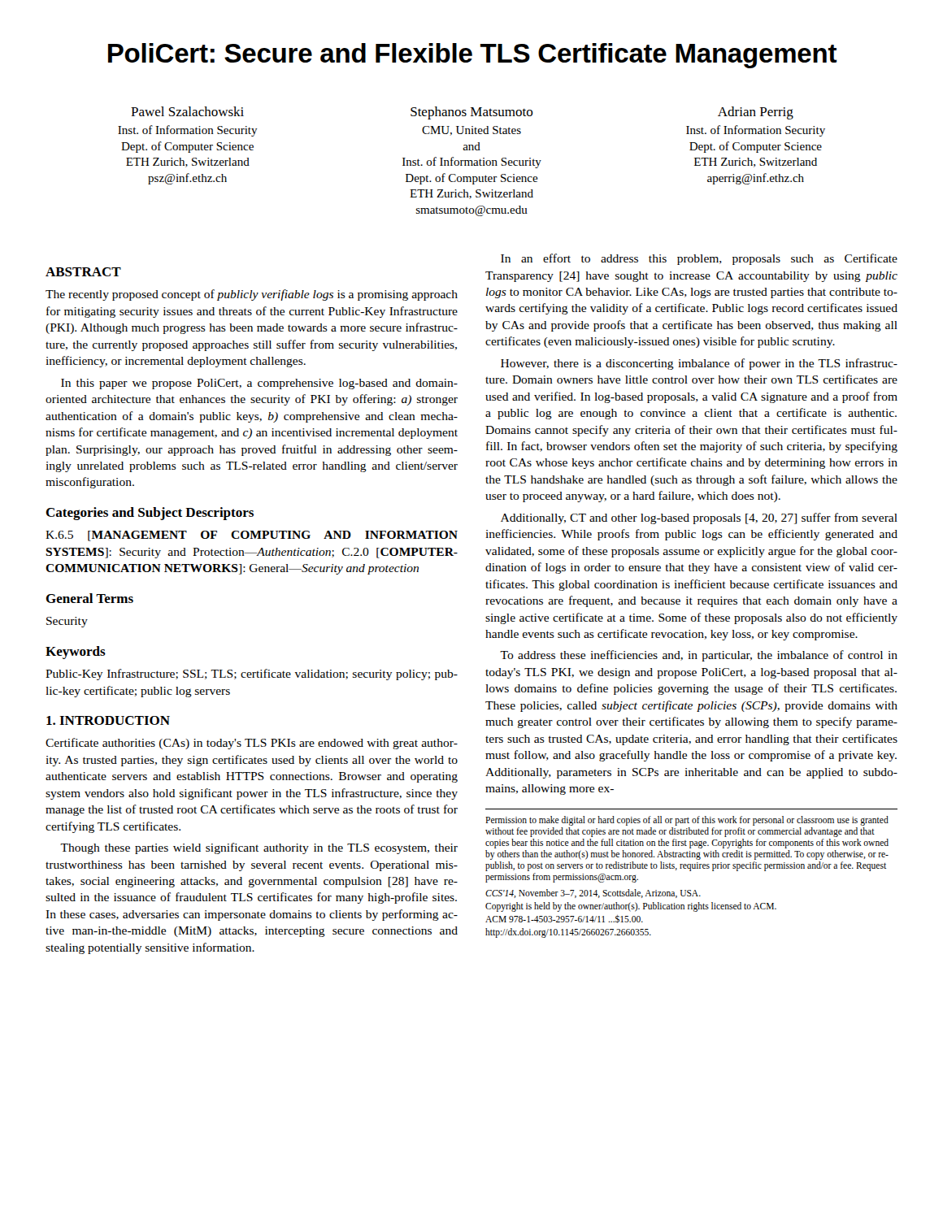PoliCert: Secure and Flexible TLS Certificate Management
Pawel Szalachowski
Inst. of Information Security
Dept. of Computer Science
ETH Zurich, Switzerland
psz@inf.ethz.ch
Stephanos Matsumoto
CMU, United States
and
Inst. of Information Security
Dept. of Computer Science
ETH Zurich, Switzerland
smatsumoto@cmu.edu
Adrian Perrig
Inst. of Information Security
Dept. of Computer Science
ETH Zurich, Switzerland
aperrig@inf.ethz.ch
ABSTRACT
The recently proposed concept of publicly verifiable logs is a promising approach for mitigating security issues and threats of the current Public-Key Infrastructure (PKI). Although much progress has been made towards a more secure infrastructure, the currently proposed approaches still suffer from security vulnerabilities, inefficiency, or incremental deployment challenges.
In this paper we propose PoliCert, a comprehensive log-based and domain-oriented architecture that enhances the security of PKI by offering: a) stronger authentication of a domain's public keys, b) comprehensive and clean mechanisms for certificate management, and c) an incentivised incremental deployment plan. Surprisingly, our approach has proved fruitful in addressing other seemingly unrelated problems such as TLS-related error handling and client/server misconfiguration.
Categories and Subject Descriptors
K.6.5 [MANAGEMENT OF COMPUTING AND INFORMATION SYSTEMS]: Security and Protection—Authentication; C.2.0 [COMPUTER-COMMUNICATION NETWORKS]: General—Security and protection
General Terms
Security
Keywords
Public-Key Infrastructure; SSL; TLS; certificate validation; security policy; public-key certificate; public log servers
1. INTRODUCTION
Certificate authorities (CAs) in today's TLS PKIs are endowed with great authority. As trusted parties, they sign certificates used by clients all over the world to authenticate servers and establish HTTPS connections. Browser and operating system vendors also hold significant power in the TLS infrastructure, since they manage the list of trusted root CA certificates which serve as the roots of trust for certifying TLS certificates.
Though these parties wield significant authority in the TLS ecosystem, their trustworthiness has been tarnished by several recent events. Operational mistakes, social engineering attacks, and governmental compulsion [28] have resulted in the issuance of fraudulent TLS certificates for many high-profile sites. In these cases, adversaries can impersonate domains to clients by performing active man-in-the-middle (MitM) attacks, intercepting secure connections and stealing potentially sensitive information.
In an effort to address this problem, proposals such as Certificate Transparency [24] have sought to increase CA accountability by using public logs to monitor CA behavior. Like CAs, logs are trusted parties that contribute towards certifying the validity of a certificate. Public logs record certificates issued by CAs and provide proofs that a certificate has been observed, thus making all certificates (even maliciously-issued ones) visible for public scrutiny.
However, there is a disconcerting imbalance of power in the TLS infrastructure. Domain owners have little control over how their own TLS certificates are used and verified. In log-based proposals, a valid CA signature and a proof from a public log are enough to convince a client that a certificate is authentic. Domains cannot specify any criteria of their own that their certificates must fulfill. In fact, browser vendors often set the majority of such criteria, by specifying root CAs whose keys anchor certificate chains and by determining how errors in the TLS handshake are handled (such as through a soft failure, which allows the user to proceed anyway, or a hard failure, which does not).
Additionally, CT and other log-based proposals [4, 20, 27] suffer from several inefficiencies. While proofs from public logs can be efficiently generated and validated, some of these proposals assume or explicitly argue for the global coordination of logs in order to ensure that they have a consistent view of valid certificates. This global coordination is inefficient because certificate issuances and revocations are frequent, and because it requires that each domain only have a single active certificate at a time. Some of these proposals also do not efficiently handle events such as certificate revocation, key loss, or key compromise.
To address these inefficiencies and, in particular, the imbalance of control in today's TLS PKI, we design and propose PoliCert, a log-based proposal that allows domains to define policies governing the usage of their TLS certificates. These policies, called subject certificate policies (SCPs), provide domains with much greater control over their certificates by allowing them to specify parameters such as trusted CAs, update criteria, and error handling that their certificates must follow, and also gracefully handle the loss or compromise of a private key. Additionally, parameters in SCPs are inheritable and can be applied to subdomains, allowing more ex-
Permission to make digital or hard copies of all or part of this work for personal or classroom use is granted without fee provided that copies are not made or distributed for profit or commercial advantage and that copies bear this notice and the full citation on the first page. Copyrights for components of this work owned by others than the author(s) must be honored. Abstracting with credit is permitted. To copy otherwise, or republish, to post on servers or to redistribute to lists, requires prior specific permission and/or a fee. Request permissions from permissions@acm.org.
CCS'14, November 3–7, 2014, Scottsdale, Arizona, USA.
Copyright is held by the owner/author(s). Publication rights licensed to ACM.
ACM 978-1-4503-2957-6/14/11 ...$15.00.
http://dx.doi.org/10.1145/2660267.2660355.